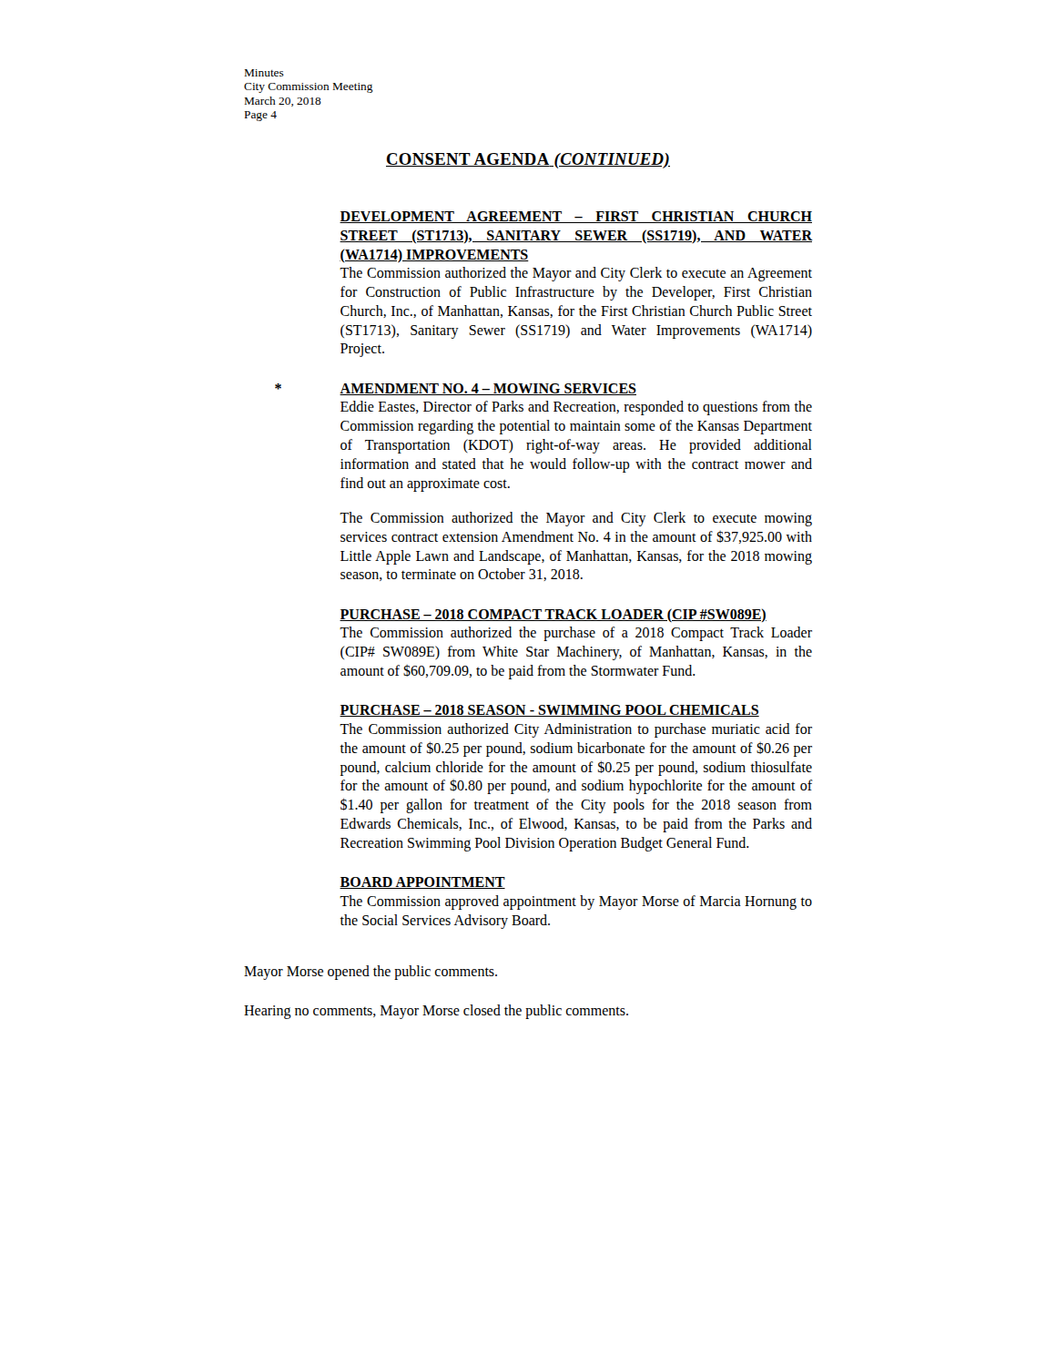Minutes
City Commission Meeting
March 20, 2018
Page 4
CONSENT AGENDA (CONTINUED)
DEVELOPMENT AGREEMENT – FIRST CHRISTIAN CHURCH STREET (ST1713), SANITARY SEWER (SS1719), AND WATER (WA1714) IMPROVEMENTS
The Commission authorized the Mayor and City Clerk to execute an Agreement for Construction of Public Infrastructure by the Developer, First Christian Church, Inc., of Manhattan, Kansas, for the First Christian Church Public Street (ST1713), Sanitary Sewer (SS1719) and Water Improvements (WA1714) Project.
*
AMENDMENT NO. 4 – MOWING SERVICES
Eddie Eastes, Director of Parks and Recreation, responded to questions from the Commission regarding the potential to maintain some of the Kansas Department of Transportation (KDOT) right-of-way areas. He provided additional information and stated that he would follow-up with the contract mower and find out an approximate cost.
The Commission authorized the Mayor and City Clerk to execute mowing services contract extension Amendment No. 4 in the amount of $37,925.00 with Little Apple Lawn and Landscape, of Manhattan, Kansas, for the 2018 mowing season, to terminate on October 31, 2018.
PURCHASE – 2018 COMPACT TRACK LOADER (CIP #SW089E)
The Commission authorized the purchase of a 2018 Compact Track Loader (CIP# SW089E) from White Star Machinery, of Manhattan, Kansas, in the amount of $60,709.09, to be paid from the Stormwater Fund.
PURCHASE – 2018 SEASON - SWIMMING POOL CHEMICALS
The Commission authorized City Administration to purchase muriatic acid for the amount of $0.25 per pound, sodium bicarbonate for the amount of $0.26 per pound, calcium chloride for the amount of $0.25 per pound, sodium thiosulfate for the amount of $0.80 per pound, and sodium hypochlorite for the amount of $1.40 per gallon for treatment of the City pools for the 2018 season from Edwards Chemicals, Inc., of Elwood, Kansas, to be paid from the Parks and Recreation Swimming Pool Division Operation Budget General Fund.
BOARD APPOINTMENT
The Commission approved appointment by Mayor Morse of Marcia Hornung to the Social Services Advisory Board.
Mayor Morse opened the public comments.
Hearing no comments, Mayor Morse closed the public comments.